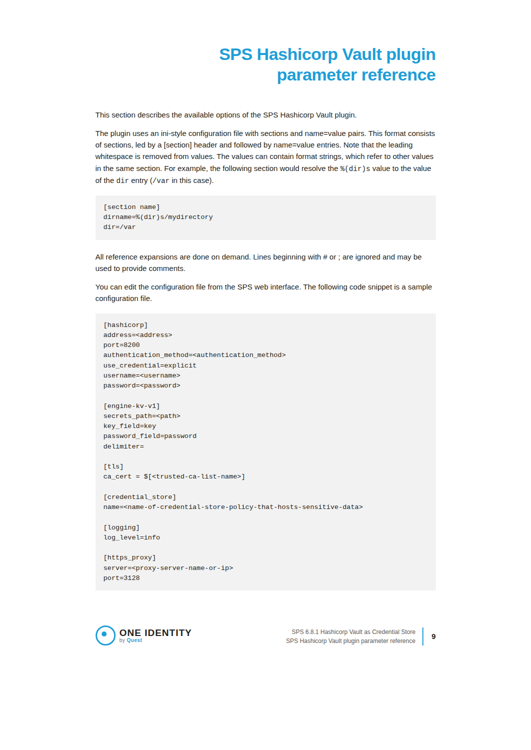SPS Hashicorp Vault plugin
parameter reference
This section describes the available options of the SPS Hashicorp Vault plugin.
The plugin uses an ini-style configuration file with sections and name=value pairs. This format consists of sections, led by a [section] header and followed by name=value entries. Note that the leading whitespace is removed from values. The values can contain format strings, which refer to other values in the same section. For example, the following section would resolve the %(dir)s value to the value of the dir entry (/var in this case).
[section name]
dirname=%(dir)s/mydirectory
dir=/var
All reference expansions are done on demand. Lines beginning with # or ; are ignored and may be used to provide comments.
You can edit the configuration file from the SPS web interface. The following code snippet is a sample configuration file.
[hashicorp]
address=<address>
port=8200
authentication_method=<authentication_method>
use_credential=explicit
username=<username>
password=<password>

[engine-kv-v1]
secrets_path=<path>
key_field=key
password_field=password
delimiter=

[tls]
ca_cert = $[<trusted-ca-list-name>]

[credential_store]
name=<name-of-credential-store-policy-that-hosts-sensitive-data>

[logging]
log_level=info

[https_proxy]
server=<proxy-server-name-or-ip>
port=3128
ONE IDENTITY
by Quest
SPS 6.8.1 Hashicorp Vault as Credential Store
SPS Hashicorp Vault plugin parameter reference
9